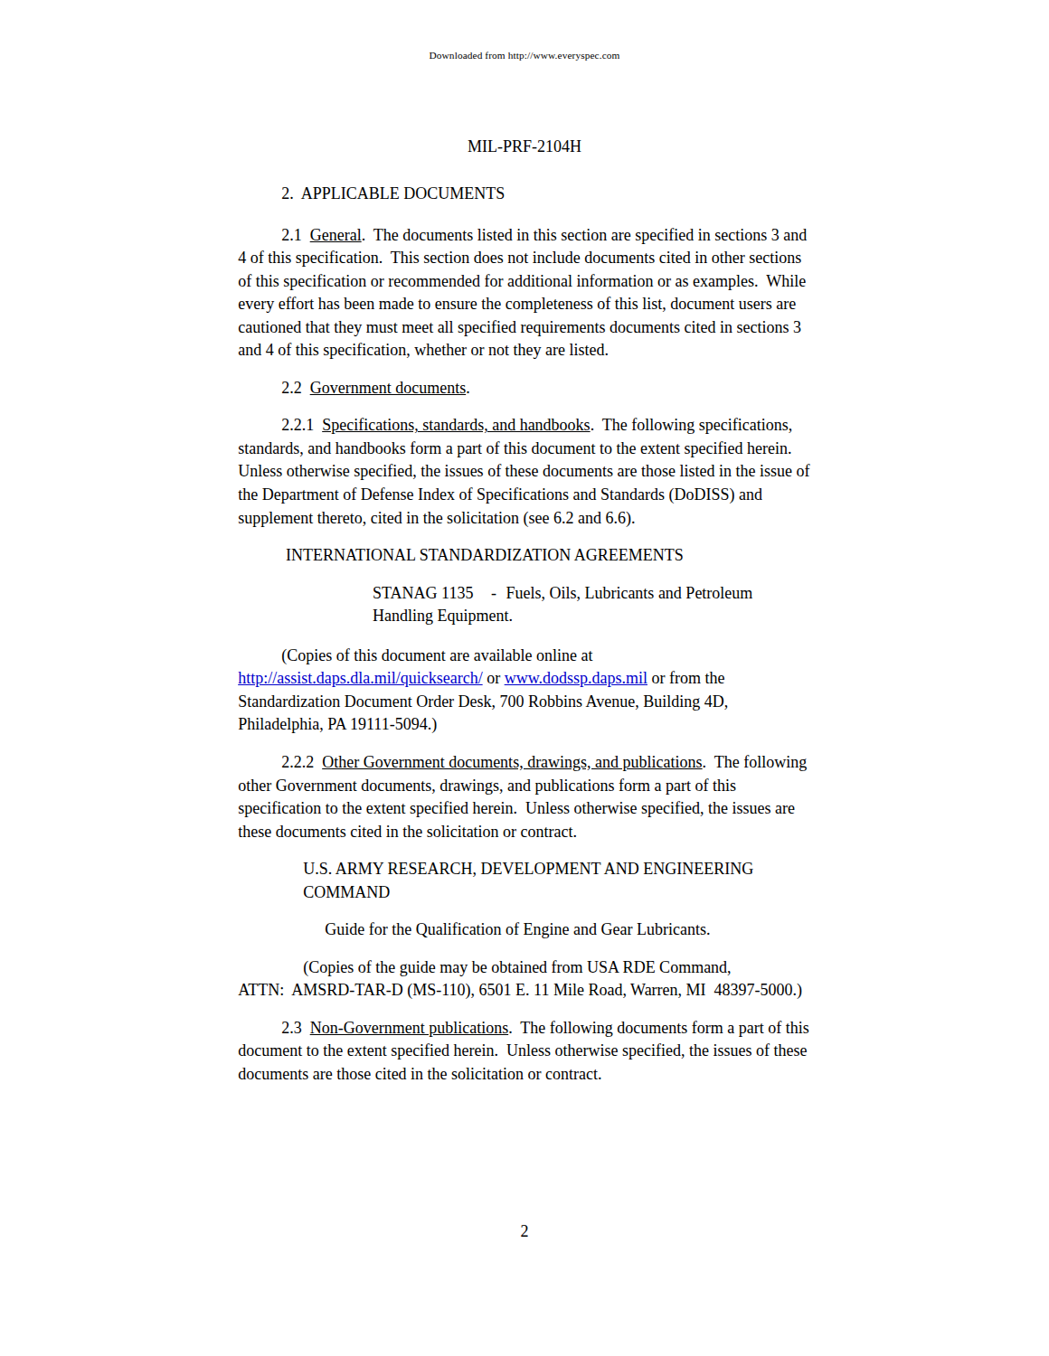Downloaded from http://www.everyspec.com
MIL-PRF-2104H
2. APPLICABLE DOCUMENTS
2.1 General. The documents listed in this section are specified in sections 3 and 4 of this specification. This section does not include documents cited in other sections of this specification or recommended for additional information or as examples. While every effort has been made to ensure the completeness of this list, document users are cautioned that they must meet all specified requirements documents cited in sections 3 and 4 of this specification, whether or not they are listed.
2.2 Government documents.
2.2.1 Specifications, standards, and handbooks. The following specifications, standards, and handbooks form a part of this document to the extent specified herein. Unless otherwise specified, the issues of these documents are those listed in the issue of the Department of Defense Index of Specifications and Standards (DoDISS) and supplement thereto, cited in the solicitation (see 6.2 and 6.6).
INTERNATIONAL STANDARDIZATION AGREEMENTS
STANAG 1135 - Fuels, Oils, Lubricants and Petroleum Handling Equipment.
(Copies of this document are available online at http://assist.daps.dla.mil/quicksearch/ or www.dodssp.daps.mil or from the Standardization Document Order Desk, 700 Robbins Avenue, Building 4D, Philadelphia, PA 19111-5094.)
2.2.2 Other Government documents, drawings, and publications. The following other Government documents, drawings, and publications form a part of this specification to the extent specified herein. Unless otherwise specified, the issues are these documents cited in the solicitation or contract.
U.S. ARMY RESEARCH, DEVELOPMENT AND ENGINEERING COMMAND
Guide for the Qualification of Engine and Gear Lubricants.
(Copies of the guide may be obtained from USA RDE Command, ATTN: AMSRD-TAR-D (MS-110), 6501 E. 11 Mile Road, Warren, MI 48397-5000.)
2.3 Non-Government publications. The following documents form a part of this document to the extent specified herein. Unless otherwise specified, the issues of these documents are those cited in the solicitation or contract.
2